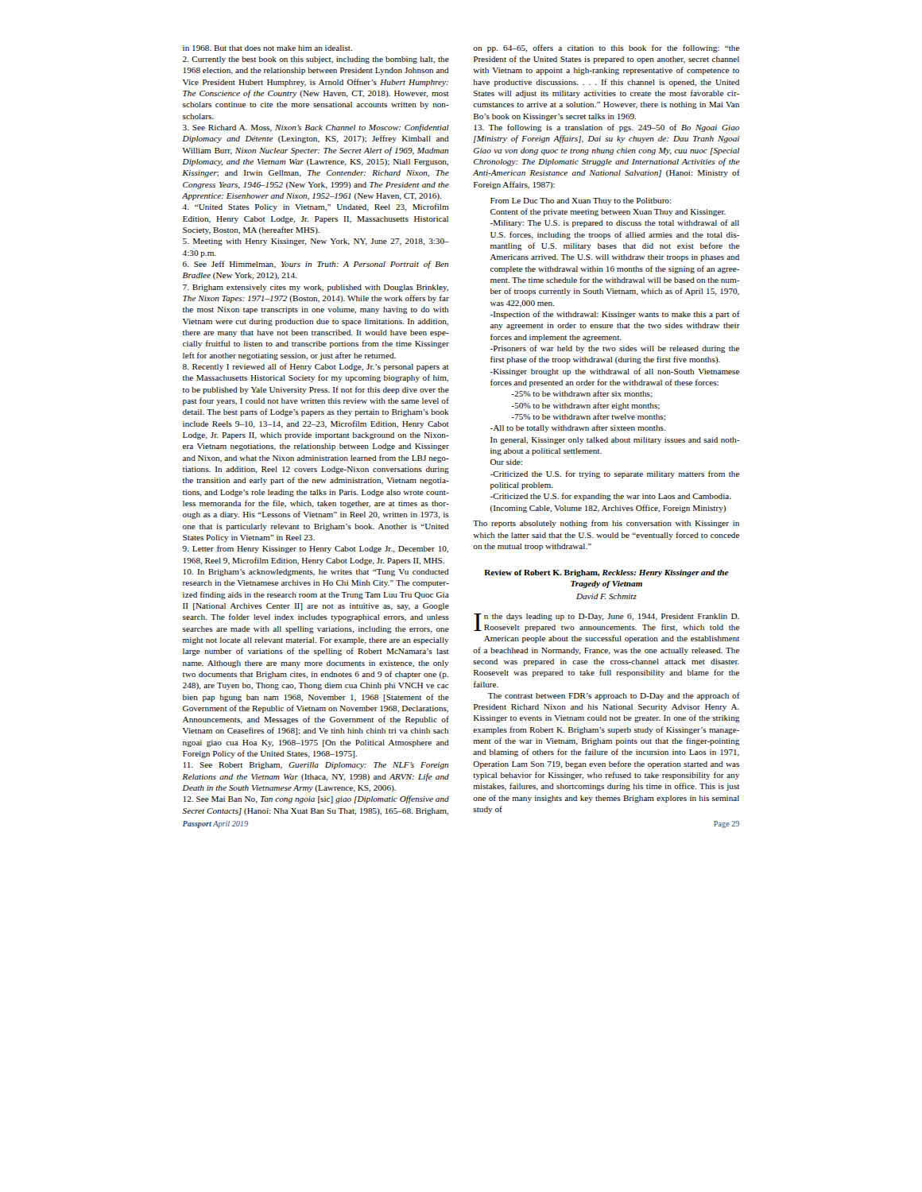in 1968. But that does not make him an idealist.
2. Currently the best book on this subject, including the bombing halt, the 1968 election, and the relationship between President Lyndon Johnson and Vice President Hubert Humphrey, is Arnold Offner’s Hubert Humphrey: The Conscience of the Country (New Haven, CT, 2018). However, most scholars continue to cite the more sensational accounts written by non-scholars.
3. See Richard A. Moss, Nixon’s Back Channel to Moscow: Confidential Diplomacy and Détente (Lexington, KS, 2017); Jeffrey Kimball and William Burr, Nixon Nuclear Specter: The Secret Alert of 1969, Madman Diplomacy, and the Vietnam War (Lawrence, KS, 2015); Niall Ferguson, Kissinger; and Irwin Gellman, The Contender: Richard Nixon, The Congress Years, 1946–1952 (New York, 1999) and The President and the Apprentice: Eisenhower and Nixon, 1952–1961 (New Haven, CT, 2016).
4. “United States Policy in Vietnam,” Undated, Reel 23, Microfilm Edition, Henry Cabot Lodge, Jr. Papers II, Massachusetts Historical Society, Boston, MA (hereafter MHS).
5. Meeting with Henry Kissinger, New York, NY, June 27, 2018, 3:30–4:30 p.m.
6. See Jeff Himmelman, Yours in Truth: A Personal Portrait of Ben Bradlee (New York, 2012), 214.
7. Brigham extensively cites my work, published with Douglas Brinkley, The Nixon Tapes: 1971–1972 (Boston, 2014). While the work offers by far the most Nixon tape transcripts in one volume, many having to do with Vietnam were cut during production due to space limitations. In addition, there are many that have not been transcribed. It would have been especially fruitful to listen to and transcribe portions from the time Kissinger left for another negotiating session, or just after he returned.
8. Recently I reviewed all of Henry Cabot Lodge, Jr.’s personal papers at the Massachusetts Historical Society for my upcoming biography of him, to be published by Yale University Press. If not for this deep dive over the past four years, I could not have written this review with the same level of detail. The best parts of Lodge’s papers as they pertain to Brigham’s book include Reels 9–10, 13–14, and 22–23, Microfilm Edition, Henry Cabot Lodge, Jr. Papers II, which provide important background on the Nixon-era Vietnam negotiations, the relationship between Lodge and Kissinger and Nixon, and what the Nixon administration learned from the LBJ negotiations. In addition, Reel 12 covers Lodge-Nixon conversations during the transition and early part of the new administration, Vietnam negotiations, and Lodge’s role leading the talks in Paris. Lodge also wrote countless memoranda for the file, which, taken together, are at times as thorough as a diary. His “Lessons of Vietnam” in Reel 20, written in 1973, is one that is particularly relevant to Brigham’s book. Another is “United States Policy in Vietnam” in Reel 23.
9. Letter from Henry Kissinger to Henry Cabot Lodge Jr., December 10, 1968, Reel 9, Microfilm Edition, Henry Cabot Lodge, Jr. Papers II, MHS.
10. In Brigham’s acknowledgments, he writes that “Tung Vu conducted research in the Vietnamese archives in Ho Chi Minh City.” The computerized finding aids in the research room at the Trung Tam Luu Tru Quoc Gia II [National Archives Center II] are not as intuitive as, say, a Google search. The folder level index includes typographical errors, and unless searches are made with all spelling variations, including the errors, one might not locate all relevant material. For example, there are an especially large number of variations of the spelling of Robert McNamara’s last name. Although there are many more documents in existence, the only two documents that Brigham cites, in endnotes 6 and 9 of chapter one (p. 248), are Tuyen bo, Thong cao, Thong diem cua Chinh phi VNCH ve cac bien pap hgung ban nam 1968, November 1, 1968 [Statement of the Government of the Republic of Vietnam on November 1968, Declarations, Announcements, and Messages of the Government of the Republic of Vietnam on Ceasefires of 1968]; and Ve tinh hinh chinh tri va chinh sach ngoai giao cua Hoa Ky, 1968–1975 [On the Political Atmosphere and Foreign Policy of the United States, 1968–1975].
11. See Robert Brigham, Guerilla Diplomacy: The NLF’s Foreign Relations and the Vietnam War (Ithaca, NY, 1998) and ARVN: Life and Death in the South Vietnamese Army (Lawrence, KS, 2006).
12. See Mai Ban No, Tan cong ngoia [sic] giao [Diplomatic Offensive and Secret Contacts] (Hanoi: Nha Xuat Ban Su That, 1985), 165–68. Brigham, on pp. 64–65, offers a citation to this book for the following: “the President of the United States is prepared to open another, secret channel with Vietnam to appoint a high-ranking representative of competence to have productive discussions. . . . If this channel is opened, the United States will adjust its military activities to create the most favorable circumstances to arrive at a solution.” However, there is nothing in Mai Van Bo’s book on Kissinger’s secret talks in 1969.
13. The following is a translation of pgs. 249–50 of Bo Ngoai Giao [Ministry of Foreign Affairs], Dai su ky chuyen de: Dau Tranh Ngoai Giao va von dong quoc te trong nhung chien cong My, cuu nuoc [Special Chronology: The Diplomatic Struggle and International Activities of the Anti-American Resistance and National Salvation] (Hanoi: Ministry of Foreign Affairs, 1987):
From Le Duc Tho and Xuan Thuy to the Politburo:
Content of the private meeting between Xuan Thuy and Kissinger.
-Military: The U.S. is prepared to discuss the total withdrawal of all U.S. forces, including the troops of allied armies and the total dismantling of U.S. military bases that did not exist before the Americans arrived. The U.S. will withdraw their troops in phases and complete the withdrawal within 16 months of the signing of an agreement. The time schedule for the withdrawal will be based on the number of troops currently in South Vietnam, which as of April 15, 1970, was 422,000 men.
-Inspection of the withdrawal: Kissinger wants to make this a part of any agreement in order to ensure that the two sides withdraw their forces and implement the agreement.
-Prisoners of war held by the two sides will be released during the first phase of the troop withdrawal (during the first five months).
-Kissinger brought up the withdrawal of all non-South Vietnamese forces and presented an order for the withdrawal of these forces:
-25% to be withdrawn after six months;
-50% to be withdrawn after eight months;
-75% to be withdrawn after twelve months;
-All to be totally withdrawn after sixteen months.
In general, Kissinger only talked about military issues and said nothing about a political settlement.
Our side:
-Criticized the U.S. for trying to separate military matters from the political problem.
-Criticized the U.S. for expanding the war into Laos and Cambodia.
(Incoming Cable, Volume 182, Archives Office, Foreign Ministry)
Tho reports absolutely nothing from his conversation with Kissinger in which the latter said that the U.S. would be “eventually forced to concede on the mutual troop withdrawal.”
Review of Robert K. Brigham, Reckless: Henry Kissinger and the Tragedy of Vietnam
David F. Schmitz
In the days leading up to D-Day, June 6, 1944, President Franklin D. Roosevelt prepared two announcements. The first, which told the American people about the successful operation and the establishment of a beachhead in Normandy, France, was the one actually released. The second was prepared in case the cross-channel attack met disaster. Roosevelt was prepared to take full responsibility and blame for the failure.
The contrast between FDR’s approach to D-Day and the approach of President Richard Nixon and his National Security Advisor Henry A. Kissinger to events in Vietnam could not be greater. In one of the striking examples from Robert K. Brigham’s superb study of Kissinger’s management of the war in Vietnam, Brigham points out that the finger-pointing and blaming of others for the failure of the incursion into Laos in 1971, Operation Lam Son 719, began even before the operation started and was typical behavior for Kissinger, who refused to take responsibility for any mistakes, failures, and shortcomings during his time in office. This is just one of the many insights and key themes Brigham explores in his seminal study of
Passport April 2019
Page 29